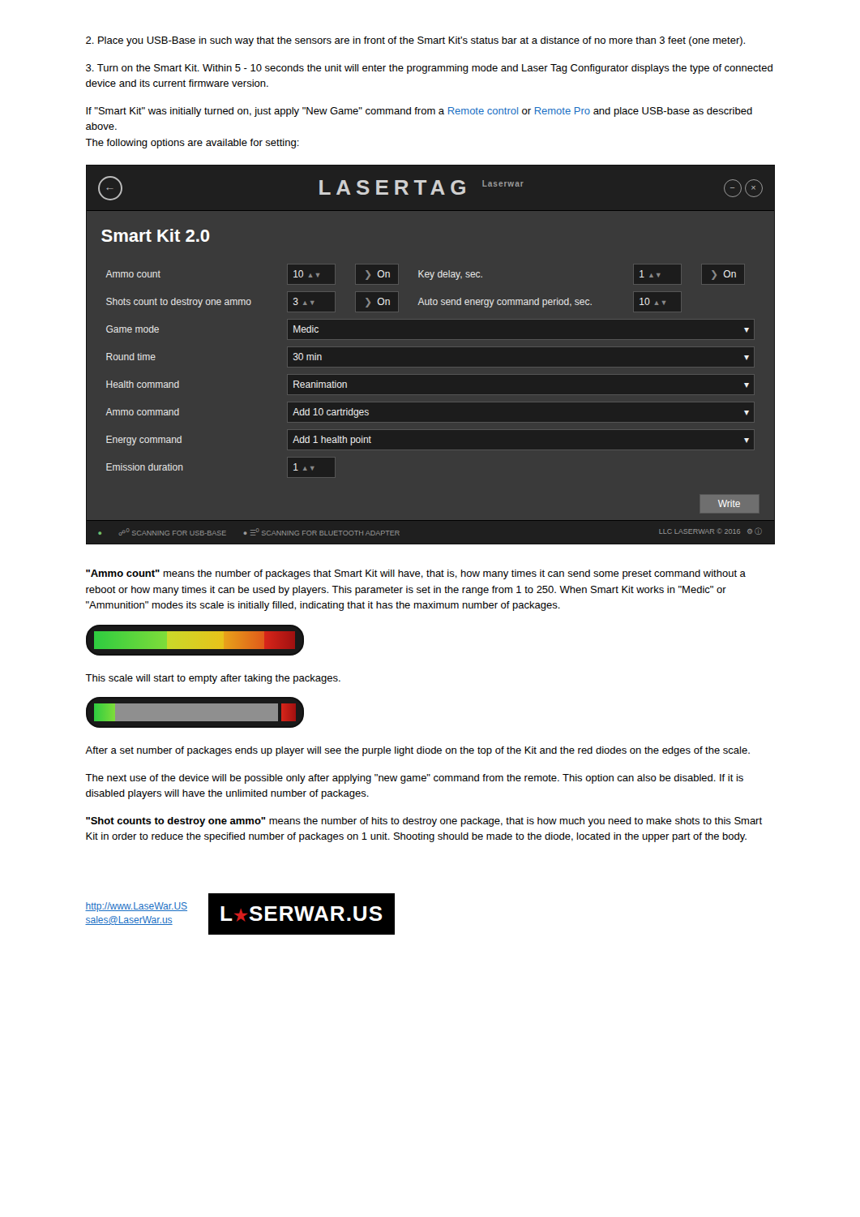2. Place you USB-Base in such way that the sensors are in front of the Smart Kit's status bar at a distance of no more than 3 feet (one meter).
3. Turn on the Smart Kit. Within 5 - 10 seconds the unit will enter the programming mode and Laser Tag Configurator displays the type of connected device and its current firmware version.
If "Smart Kit" was initially turned on, just apply "New Game" command from a Remote control or Remote Pro and place USB-base as described above.
The following options are available for setting:
←
LASERTAG Laserwar
−×
Smart Kit 2.0
| Ammo count | 10 ▲▼ | ❯ On | Key delay, sec. | 1 ▲▼ | ❯ On |
| Shots count to destroy one ammo | 3 ▲▼ | ❯ On | Auto send energy command period, sec. | 10 ▲▼ | |
| Game mode | Medic ▾ |
| Round time | 30 min ▾ |
| Health command | Reanimation ▾ |
| Ammo command | Add 10 cartridges ▾ |
| Energy command | Add 1 health point ▾ |
| Emission duration | 1 ▲▼ | |
Write
● ☍0 SCANNING FOR USB-BASE ● ☰0 SCANNING FOR BLUETOOTH ADAPTER
LLC LASERWAR © 2016 ⚙ ⓘ
"Ammo count" means the number of packages that Smart Kit will have, that is, how many times it can send some preset command without a reboot or how many times it can be used by players. This parameter is set in the range from 1 to 250. When Smart Kit works in "Medic" or "Ammunition" modes its scale is initially filled, indicating that it has the maximum number of packages.
This scale will start to empty after taking the packages.
After a set number of packages ends up player will see the purple light diode on the top of the Kit and the red diodes on the edges of the scale.
The next use of the device will be possible only after applying "new game" command from the remote. This option can also be disabled. If it is disabled players will have the unlimited number of packages.
"Shot counts to destroy one ammo" means the number of hits to destroy one package, that is how much you need to make shots to this Smart Kit in order to reduce the specified number of packages on 1 unit. Shooting should be made to the diode, located in the upper part of the body.
http://www.LaseWar.US
sales@LaserWar.us
L★SERWAR.US